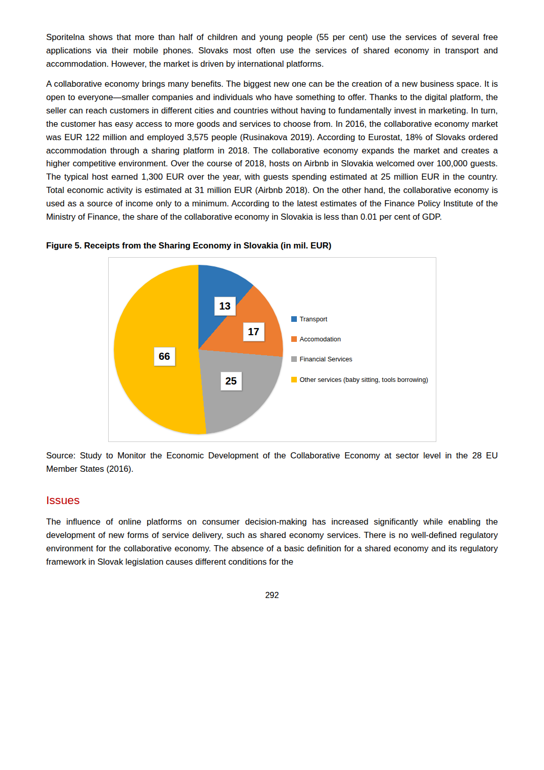Sporitelna shows that more than half of children and young people (55 per cent) use the services of several free applications via their mobile phones. Slovaks most often use the services of shared economy in transport and accommodation. However, the market is driven by international platforms.
A collaborative economy brings many benefits. The biggest new one can be the creation of a new business space. It is open to everyone—smaller companies and individuals who have something to offer. Thanks to the digital platform, the seller can reach customers in different cities and countries without having to fundamentally invest in marketing. In turn, the customer has easy access to more goods and services to choose from. In 2016, the collaborative economy market was EUR 122 million and employed 3,575 people (Rusinakova 2019). According to Eurostat, 18% of Slovaks ordered accommodation through a sharing platform in 2018. The collaborative economy expands the market and creates a higher competitive environment. Over the course of 2018, hosts on Airbnb in Slovakia welcomed over 100,000 guests. The typical host earned 1,300 EUR over the year, with guests spending estimated at 25 million EUR in the country. Total economic activity is estimated at 31 million EUR (Airbnb 2018). On the other hand, the collaborative economy is used as a source of income only to a minimum. According to the latest estimates of the Finance Policy Institute of the Ministry of Finance, the share of the collaborative economy in Slovakia is less than 0.01 per cent of GDP.
Figure 5. Receipts from the Sharing Economy in Slovakia (in mil. EUR)
13
17
25
66
Transport
Accomodation
Financial Services
Other services (baby sitting, tools borrowing)
Source: Study to Monitor the Economic Development of the Collaborative Economy at sector level in the 28 EU Member States (2016).
Issues
The influence of online platforms on consumer decision-making has increased significantly while enabling the development of new forms of service delivery, such as shared economy services. There is no well-defined regulatory environment for the collaborative economy. The absence of a basic definition for a shared economy and its regulatory framework in Slovak legislation causes different conditions for the
292